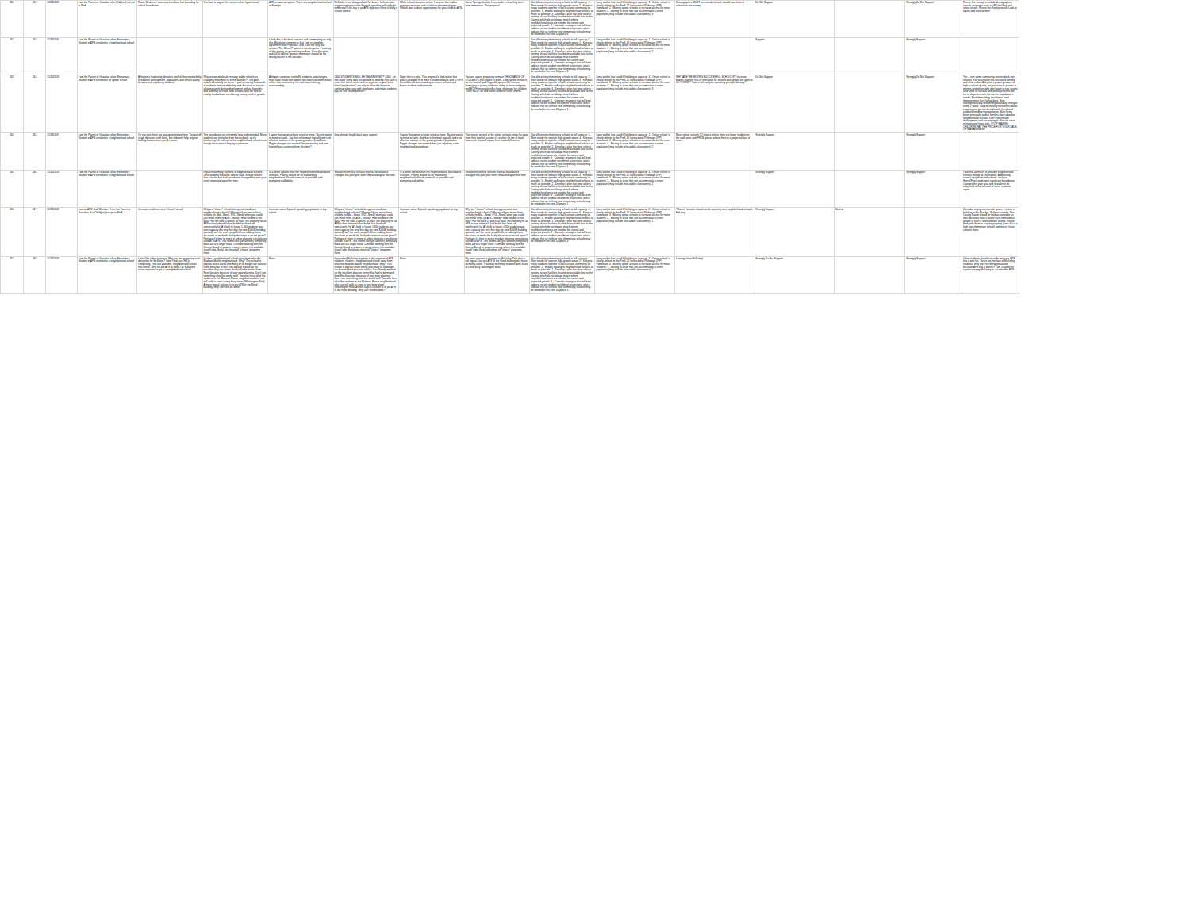| 261 | 262 | 11/13/2019 | I am the Parent or Guardian of a Child(ren) not yet in PreK | Route 50 doesn't exist as a hard and fast boundary for school boundaries | It is hard to say on this seems rather hypothetical | ATS remains an option. There is a neighborhood school in Rosslyn | McKinley is not designed well for buses. Is there data suggesting more native Spanish speakers will apply for immersion if the key is an APS objection if this is really a school moves? | While schools became whiter, I assume this makes segregation worse and all white achievement gaps. Please don't reduce opportunities for your children APS. | Carlin Springs families have made it clear they don't want immersion. This proposal | Use all existing elementary schools to full capacity: 3 , Meet needs for seats in high-growth areas: 5 , Keep as many students together in each school community as possible: 1 , Enable walking to neighborhood schools as much as possible: 4 , Develop a plan that best utilizes existing school facilities located on available land to the County, which do not always match where neighborhood seats are needed for current and projected growth: 2 , Consider strategies that will best address recent student enrollment projections, which indicate that up to three new elementary schools may be needed in the next 10 years: 6 | Long waitlist that could fill building to capacity: 1 , Option school is clearly defined in the PreK-12 Instructional Pathways (IPP) framework: 2 , Moving option schools to increase access for more students: 4 , Moving to a site that can accommodate current population (may include relocatable classrooms): 3 | Demographics MUST be considered and should have been a criterion in this survey | Do Not Support | | Strongly Do Not Support | Revise this survey to include demographics, specific programs such as IPP, building and sitting issues. Revisit the Reed process. Look at equity and achievement |
| 262 | 263 | 11/13/2019 | I am the Parent or Guardian of an Elementary Student in APS enrolled in a neighborhood school | | | I think this is the best scenario and commenting on only this. My global comment is that I am in complete agreement that Proposal 1 and 2 are the only real options. The Wheel P option is too disruptive. Focusing all the energy on maximizing walkers, least disruption, and 50/50 split of Spanish immersion should be the driving factors in the decision. | | | | Use all existing elementary schools to full capacity: 5 , Meet needs for seats in high-growth areas: 1 , Keep as many students together in each school community as possible: 6 , Enable walking to neighborhood schools as much as possible: 4 , Develop a plan that best utilizes existing school facilities located on available land to the County, which do not always match where neighborhood seats are needed for current and projected growth: 3 , Consider strategies that will best address recent student enrollment projections, which indicate that up to three new elementary schools may be needed in the next 10 years: 2 | Long waitlist that could fill building to capacity: 1 , Option school is clearly defined in the PreK-12 Instructional Pathways (IPP) framework: 4 , Moving option schools to increase access for more students: 3 , Moving to a site that can accommodate current population (may include relocatable classrooms): 2 | | Support | | Strongly Support | |
| 263 | 264 | 11/13/2019 | I am the Parent or Guardian of an Elementary Student in APS enrolled in an option school | Arlington's leadership absolves itself of the responsibility to balance development, population, and school quality by adversely impacting students | Why are we wholesale moving stable schools vs. changing enrollment to fit the facilities?! This plan makes absolutely no sense -- you're moving thousands of students instead of dealing with the issue at its core -- allowing overly dense development without foresight and planning to create new schools, and the sale of county land without considering county need or growth. | Arlington continues to shuffle students and changes need to be made with almost no create transition issues rather than confronting the real issues driving overcrowding. | 2400 STUDENTS WILL BE REASSIGNED?! 2400 -- in two years? Why was this allowed to develop into such a crisis that these notice and no apparent regard to the lives "opportunities" are only to allow the board to continue to be cozy with developers and make students pay for their incompetence? | Nope this is a joke. This proposal's third option that places changes in at more considered pace and STOPS the deliberate overcrowding at choice schools and buses students in the interim. | You are, again, proposing to move THOUSANDS OF STUDENTS in a couple of years. Look up the research, far the love of god. Huge disruptions like this are damaging to young children's ability to learn and grow, and BOTH proposals inflict huge shakeups for children. There MUST be and buses students in the interim. | Use all existing elementary schools to full capacity: 3 , Meet needs for seats in high-growth areas: 4 , Keep as many students together in each school community as possible: 2 , Enable walking to neighborhood schools as much as possible: 6 , Develop a plan that best utilizes existing school facilities located on available land to the County, which do not always match where neighborhood seats are needed for current and projected growth: 5 , Consider strategies that will best address recent student enrollment projections, which indicate that up to three new elementary schools may be needed in the next 10 years: 1 | Long waitlist that could fill building to capacity: 4 , Option school is clearly defined in the PreK-12 Instructional Pathways (IPP) framework: 1 , Moving option schools to increase access for more students: 4 , Moving to a site that can accommodate current population (may include relocatable classrooms): 3 | WHY ARE WE MOVING SUCCESSFUL SCHOOLS?! Increase budget and hire GOOD principals for schools and people will want to GO THERE?! How is this not your operating principle already?! | Do Not Support | | Strongly Do Not Support | Yes -- turn some community centers back into schools. You all created this increased density, and what makes Arlington's property values so high is school quality, but you want to pander to retirees and others who don't want to see county land used for schools and whose priorities are not in alignment with the current population's needs. Start demanding developers fund improvements like Fairfax does. Stop schizophrenically threatening boundary changes every 2 years. Stop increasing enrollment above capacity and get comfortable with the idea of students needing transportation. Start hiring better principals so that families don't abandon neighborhood schools. Don't concentrate development and use zoning to allow for areas of haves and have-nots. STOP MAKING CHILDREN PAY THE PRICE FOR YOUR LACK OF MANAGEMENT |
| 264 | 265 | 11/13/2019 | I am the Parent or Guardian of an Elementary Student in APS enrolled in a neighborhood school | I'm not sure there are any opportunities here. You put off tough decisions until later - but it doesn't help anyone looking forward even just 3+ years. | The boundaries are extremely long and extended. Many students are pretty far from their school - so it's butchering the concept of the neighborhood school even though that's what it's trying to preserve. | I agree that option schools need to move. No one wants to move schools - but that is the most logically and cost effective solution to the growing student population. Bigger changes are needed like just moving and won -- how will you conserve them this time? | they already fought back once against | I agree that option schools need to move. No one wants to move schools - but that is the most logically and cost effective solution to the growing student population. Bigger changes are needed then just adjusting a few neighborhood boundaries. | This moves several of the option schools pretty far away from their current location it's unclear (to me at least) how much that will impact their students/families. | Use all existing elementary schools to full capacity: 3 , Meet needs for seats in high-growth areas: 4 , Keep as many students together in each school community as possible: 5 , Enable walking to neighborhood schools as much as possible: 2 , Develop a plan that best utilizes existing school facilities located on available land to the County, which do not always match where neighborhood seats are needed for current and projected growth: 6 , Consider strategies that will best address recent student enrollment projections, which indicate that up to three new elementary schools may be needed in the next 10 years: 1 | Long waitlist that could fill building to capacity: 1 , Option school is clearly defined in the PreK-12 Instructional Pathways (IPP) framework: 4 , Moving option schools to increase access for more students: 3 , Moving to a site that can accommodate current population (may include relocatable classrooms): 2 | Move option schools TO places where there are fewer students in the walk zone and FROM places where there is a projected lack of seats. | Strongly Support | | Strongly Support | |
| 265 | 266 | 11/13/2019 | I am the Parent or Guardian of an Elementary Student in APS enrolled in a neighborhood school | | Impacts too many students at neighborhood schools. Less students would be able to walk. Should ensure that schools that had boundaries changed this past year aren't impacted again this time. | Is a better options than the Representative Boundaries scenario. Priority should be on maintaining neighborhood schools as much as possible and promoting walkability. | Should ensure that schools that had boundaries changed this past year aren't impacted again this time. | Is a better options than the Representative Boundaries scenario. Priority should be on maintaining neighborhood schools as much as possible and promoting walkability. | Should ensure that schools that had boundaries changed this past year aren't impacted again this time. | Use all existing elementary schools to full capacity: 3 , Meet needs for seats in high-growth areas: 4 , Keep as many students together in each school community as possible: 5 , Enable walking to neighborhood schools as much as possible: 2 , Develop a plan that best utilizes existing school facilities located on available land to the County, which do not always match where neighborhood seats are needed for current and projected growth: 6 , Consider strategies that will best address recent student enrollment projections, which indicate that up to three new elementary schools may be needed in the next 10 years: 1 | Long waitlist that could fill building to capacity: 4 , Option school is clearly defined in the PreK-12 Instructional Pathways (IPP) framework: 3 , Moving option schools to increase access for more students: 1 , Moving to a site that can accommodate current population (may include relocatable classrooms): 2 | | Strongly Support | | Strongly Support | I feel that as much as possible neighborhood schools should be maintained. Additionally, several neighborhood schools, such as Henry/Fleet, underwent significant boundaries changes this past year and should not be subjected to the removal of some students again. |
| 266 | 267 | 11/13/2019 | I am an APS Staff Member , I am the Parent or Guardian of a Child(ren) not yet in PreK | Increase enrollment at a "choice" school | Why are "choice" schools being prioritized over neighborhood schools? Why would you move three schools (in Mid---Need, 970---Need) when you could just move three (in ATS---Need)? How reliable is the data? For the past 15 years, at least, the planning for all APS school remodels and builds has been off, significantly (in 'A's built to house 1,300 students was over capacity the very first day the new $100M building opened), are the same people/offices making these decisions as made the faulty decisions in recent years? Perhaps it's time to invest in urban planning consultation outside of APS. This seems like (yet another) temporary band-aid to a larger issue. Consider working with the County Board to acquire property where it is available (south side, likely) and move all "choice" programs there. | Increase native Spanish speaking population at tiny school | Why are "choice" schools being prioritized over neighborhood schools? Why would you move three schools (in Mid---Need, 970---Need) when you could just move three (in ATS---Need)? How reliable is the data? For the past 15 years, at least, the planning for all APS school remodels and builds has been off, significantly (in 'A's built to house 1,300 students was over capacity the very first day the new $100M building opened), are the same people/offices making these decisions as made the faulty decisions in recent years? Perhaps it's time to invest in urban planning consultation outside of APS. This seems like (yet another) temporary band-aid to a larger issue. Consider working with the County Board to acquire property where it is available (south side, likely) and move all "choice" programs there. | Increase native Spanish speaking population at tiny school | Why are "choice" schools being prioritized over neighborhood schools? Why would you move three schools (in Mid---Need, 970---Need) when you could just move three (in ATS---Need)? How reliable is the data? For the past 15 years, at least, the planning for all APS school remodels and builds has been off, significantly (in 'A's built to house 1,300 students was over capacity the very first day the new $100M building opened), are the same people/offices making these decisions as made the faulty decisions in recent years? Perhaps it's time to invest in urban planning consultation outside of APS. This seems like (yet another) temporary band-aid to a larger issue. Consider working with the County Board to acquire property where it is available (south side, likely) and move all "choice" programs there. | Use all existing elementary schools to full capacity: 4 , Meet needs for seats in high-growth areas: 6 , Keep as many students together in each school community as possible: 5 , Enable walking to neighborhood schools as much as possible: 1 , Develop a plan that best utilizes existing school facilities located on available land to the County, which do not always match where neighborhood seats are needed for current and projected growth: 2 , Consider strategies that will best address recent student enrollment projections, which indicate that up to three new elementary schools may be needed in the next 10 years: 3 | Long waitlist that could fill building to capacity: 2 , Option school is clearly defined in the PreK-12 Instructional Pathways (IPP) framework: 3 , Moving option schools to increase access for more students: 4 , Moving to a site that can accommodate current population (may include relocatable classrooms): 1 | "Choice" schools should not be a priority over neighborhood schools. Full stop. | Strongly Support | Neutral | | Consider empty commercial space, it is time to build up in the Rosslyn--Ballston corridor. The County Board should be held accountable as their decisions have caused such tremendous growth in such a short amount of time. Please work with them to acquire property (even if it is a high-rise elementary school) and move choice schools there. |
| 267 | 268 | 11/13/2019 | I am the Parent or Guardian of an Elementary Student in APS enrolled in a neighborhood school | I don't like either scenario. Why are you proposing such disruption for McKinley? I don't find your FAQs compelling. This is a walkable, neighborhood school that works. Why not put ATS at Reed? ATS parents never expected to go to a neighborhood school. | It takes a neighborhood school away from what the Madison Manor neighborhood. Why? This school is popular and it works and many of us bought our houses there because of that. You already moved up the excellent daycare center that had to be moved from Reed location because of your poor planning. Don't ruin something else that works well. You also force all of the students in the Madison Manor neighborhood who can still walk to cross a very busy street (Washington Blvd) A more logical solution is to put ATS in the Reed building. Why can't this be done? | None | It punishes McKinley students at the expense of ATS students. It takes a neighborhood school away from what the Madison Manor neighborhood. Why? This school is popular and it works and many of us bought our houses there because of that. You already messed up the excellent daycare center that had to be moved from Reed location because of your poor planning. Don't ruin something else that works well. You also force all of the students in the Madison Manor neighborhood who can still walk to cross a very busy street (Washington Blvd) A more logical solution is to put ATS in the Reed building. Why can't this be done? | None | My main concern is changes at McKinley. This plan is not logical. Just put ATS at the Reed building and leave McKinley alone. That way McKinley students don't have to cross busy Washington Blvd. | Use all existing elementary schools to full capacity: 4 , Meet needs for seats in high-growth areas: 5 , Keep as many students together in each school community as possible: 2 , Enable walking to neighborhood schools as much as possible: 1 , Develop a plan that best utilizes existing school facilities located on available land to the County, which do not always match where neighborhood seats are needed for current and projected growth: 6 , Consider strategies that will best address recent student enrollment projections, which indicate that up to three new elementary schools may be needed in the next 10 years: 3 | Long waitlist that could fill building to capacity: 1 , Option school is clearly defined in the PreK-12 Instructional Pathways (IPP) framework: 4 , Moving option schools to increase access for more students: 3 , Moving to a site that can accommodate current population (may include relocatable classrooms): 2 | Leaving alone McKinley! | Strongly Do Not Support | | Strongly Support | Other students should not suffer because APS has a wait list. This is not the fault of McKinley students. Why are they being penalized because APS has a waitlist? I am 100percent against moving McKinley to accomodate APS. |